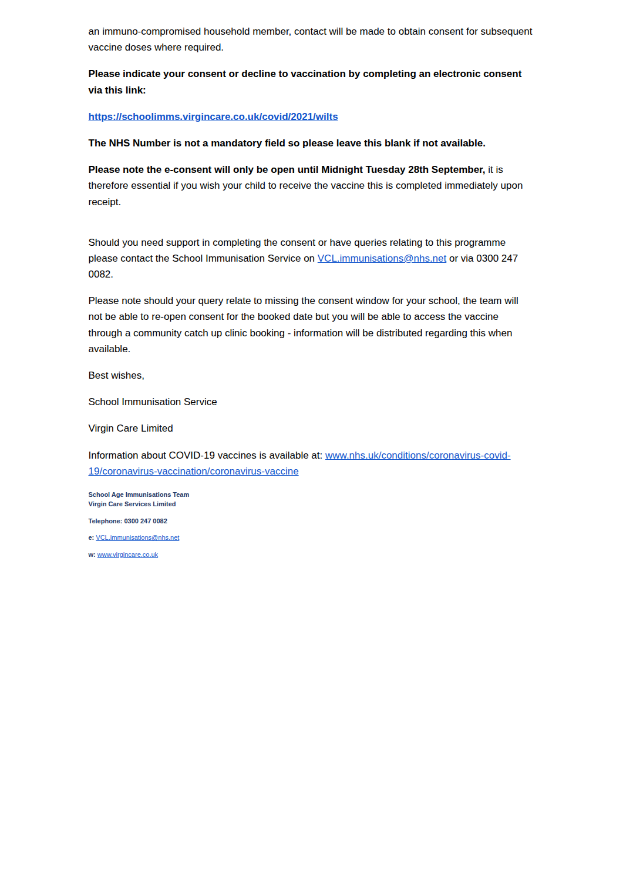an immuno-compromised household member, contact will be made to obtain consent for subsequent vaccine doses where required.
Please indicate your consent or decline to vaccination by completing an electronic consent via this link:
https://schoolimms.virgincare.co.uk/covid/2021/wilts
The NHS Number is not a mandatory field so please leave this blank if not available.
Please note the e-consent will only be open until Midnight Tuesday 28th September, it is therefore essential if you wish your child to receive the vaccine this is completed immediately upon receipt.
Should you need support in completing the consent or have queries relating to this programme please contact the School Immunisation Service on VCL.immunisations@nhs.net or via 0300 247 0082.
Please note should your query relate to missing the consent window for your school, the team will not be able to re-open consent for the booked date but you will be able to access the vaccine through a community catch up clinic booking - information will be distributed regarding this when available.
Best wishes,
School Immunisation Service
Virgin Care Limited
Information about COVID-19 vaccines is available at: www.nhs.uk/conditions/coronavirus-covid-19/coronavirus-vaccination/coronavirus-vaccine
School Age Immunisations Team
Virgin Care Services Limited
Telephone: 0300 247 0082
e: VCL.immunisations@nhs.net
w: www.virgincare.co.uk